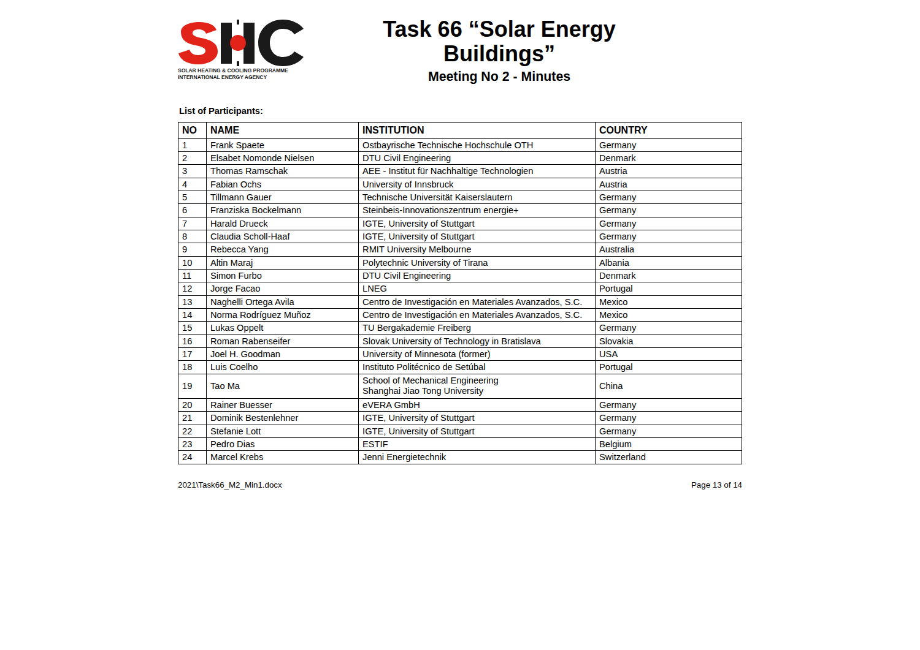SHC – Solar Heating & Cooling Programme, International Energy Agency SOLAR HEATING & COOLING PROGRAMME INTERNATIONAL ENERGY AGENCY
Task 66 “Solar Energy Buildings”
Meeting No 2 - Minutes
List of Participants:
| NO | NAME | INSTITUTION | COUNTRY |
| --- | --- | --- | --- |
| 1 | Frank Spaete | Ostbayrische Technische Hochschule OTH | Germany |
| 2 | Elsabet Nomonde Nielsen | DTU Civil Engineering | Denmark |
| 3 | Thomas Ramschak | AEE - Institut für Nachhaltige Technologien | Austria |
| 4 | Fabian Ochs | University of Innsbruck | Austria |
| 5 | Tillmann Gauer | Technische Universität Kaiserslautern | Germany |
| 6 | Franziska Bockelmann | Steinbeis-Innovationszentrum energie+ | Germany |
| 7 | Harald Drueck | IGTE, University of Stuttgart | Germany |
| 8 | Claudia Scholl-Haaf | IGTE, University of Stuttgart | Germany |
| 9 | Rebecca Yang | RMIT University Melbourne | Australia |
| 10 | Altin Maraj | Polytechnic University of Tirana | Albania |
| 11 | Simon Furbo | DTU Civil Engineering | Denmark |
| 12 | Jorge Facao | LNEG | Portugal |
| 13 | Naghelli Ortega Avila | Centro de Investigación en Materiales Avanzados, S.C. | Mexico |
| 14 | Norma Rodríguez Muñoz | Centro de Investigación en Materiales Avanzados, S.C. | Mexico |
| 15 | Lukas Oppelt | TU Bergakademie Freiberg | Germany |
| 16 | Roman Rabenseifer | Slovak University of Technology in Bratislava | Slovakia |
| 17 | Joel H. Goodman | University of Minnesota (former) | USA |
| 18 | Luis Coelho | Instituto Politécnico de Setúbal | Portugal |
| 19 | Tao Ma | School of Mechanical Engineering Shanghai Jiao Tong University | China |
| 20 | Rainer Buesser | eVERA GmbH | Germany |
| 21 | Dominik Bestenlehner | IGTE, University of Stuttgart | Germany |
| 22 | Stefanie Lott | IGTE, University of Stuttgart | Germany |
| 23 | Pedro Dias | ESTIF | Belgium |
| 24 | Marcel Krebs | Jenni Energietechnik | Switzerland |
2021\Task66_M2_Min1.docx Page 13 of 14